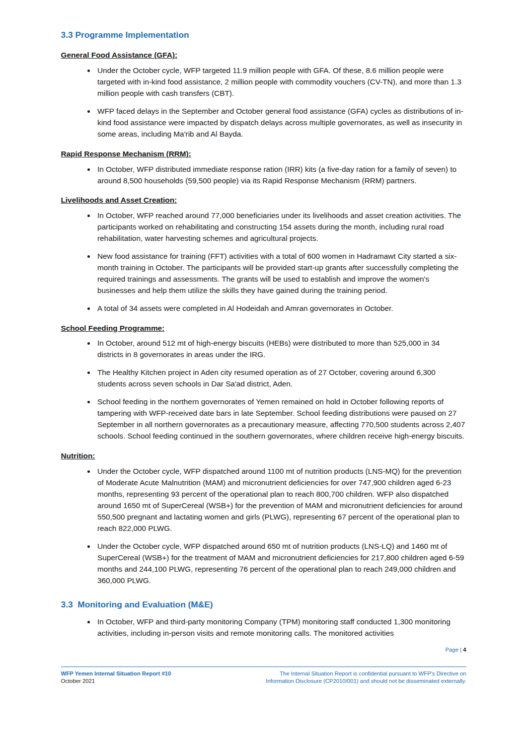3.3 Programme Implementation
General Food Assistance (GFA):
Under the October cycle, WFP targeted 11.9 million people with GFA. Of these, 8.6 million people were targeted with in-kind food assistance, 2 million people with commodity vouchers (CV-TN), and more than 1.3 million people with cash transfers (CBT).
WFP faced delays in the September and October general food assistance (GFA) cycles as distributions of in-kind food assistance were impacted by dispatch delays across multiple governorates, as well as insecurity in some areas, including Ma'rib and Al Bayda.
Rapid Response Mechanism (RRM):
In October, WFP distributed immediate response ration (IRR) kits (a five-day ration for a family of seven) to around 8,500 households (59,500 people) via its Rapid Response Mechanism (RRM) partners.
Livelihoods and Asset Creation:
In October, WFP reached around 77,000 beneficiaries under its livelihoods and asset creation activities. The participants worked on rehabilitating and constructing 154 assets during the month, including rural road rehabilitation, water harvesting schemes and agricultural projects.
New food assistance for training (FFT) activities with a total of 600 women in Hadramawt City started a six-month training in October. The participants will be provided start-up grants after successfully completing the required trainings and assessments. The grants will be used to establish and improve the women's businesses and help them utilize the skills they have gained during the training period.
A total of 34 assets were completed in Al Hodeidah and Amran governorates in October.
School Feeding Programme:
In October, around 512 mt of high-energy biscuits (HEBs) were distributed to more than 525,000 in 34 districts in 8 governorates in areas under the IRG.
The Healthy Kitchen project in Aden city resumed operation as of 27 October, covering around 6,300 students across seven schools in Dar Sa'ad district, Aden.
School feeding in the northern governorates of Yemen remained on hold in October following reports of tampering with WFP-received date bars in late September. School feeding distributions were paused on 27 September in all northern governorates as a precautionary measure, affecting 770,500 students across 2,407 schools. School feeding continued in the southern governorates, where children receive high-energy biscuits.
Nutrition:
Under the October cycle, WFP dispatched around 1100 mt of nutrition products (LNS-MQ) for the prevention of Moderate Acute Malnutrition (MAM) and micronutrient deficiencies for over 747,900 children aged 6-23 months, representing 93 percent of the operational plan to reach 800,700 children. WFP also dispatched around 1650 mt of SuperCereal (WSB+) for the prevention of MAM and micronutrient deficiencies for around 550,500 pregnant and lactating women and girls (PLWG), representing 67 percent of the operational plan to reach 822,000 PLWG.
Under the October cycle, WFP dispatched around 650 mt of nutrition products (LNS-LQ) and 1460 mt of SuperCereal (WSB+) for the treatment of MAM and micronutrient deficiencies for 217,800 children aged 6-59 months and 244,100 PLWG, representing 76 percent of the operational plan to reach 249,000 children and 360,000 PLWG.
3.3 Monitoring and Evaluation (M&E)
In October, WFP and third-party monitoring Company (TPM) monitoring staff conducted 1,300 monitoring activities, including in-person visits and remote monitoring calls. The monitored activities
Page | 4
WFP Yemen Internal Situation Report #10
October 2021
The Internal Situation Report is confidential pursuant to WFP's Directive on
Information Disclosure (CP2010/001) and should not be disseminated externally.